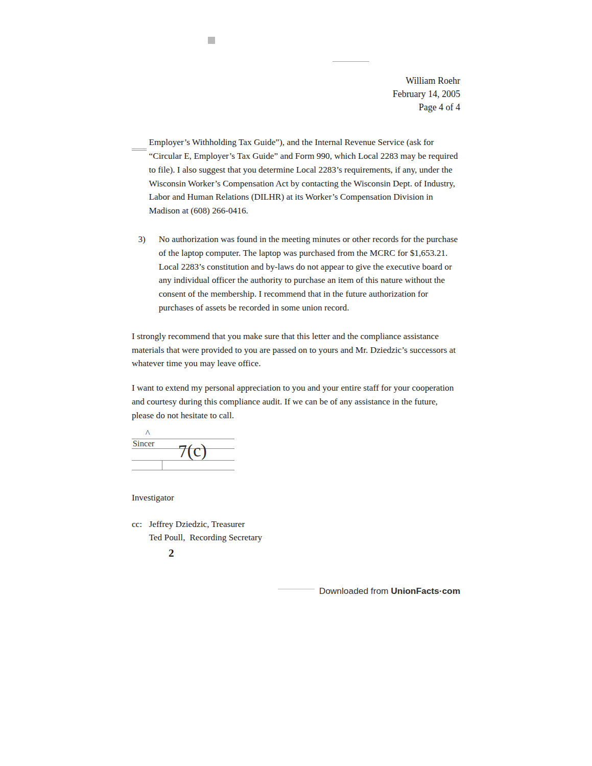William Roehr
February 14, 2005
Page 4 of 4
Employer’s Withholding Tax Guide”), and the Internal Revenue Service (ask for “Circular E, Employer’s Tax Guide” and Form 990, which Local 2283 may be required to file). I also suggest that you determine Local 2283’s requirements, if any, under the Wisconsin Worker’s Compensation Act by contacting the Wisconsin Dept. of Industry, Labor and Human Relations (DILHR) at its Worker’s Compensation Division in Madison at (608) 266-0416.
No authorization was found in the meeting minutes or other records for the purchase of the laptop computer. The laptop was purchased from the MCRC for $1,653.21. Local 2283’s constitution and by-laws do not appear to give the executive board or any individual officer the authority to purchase an item of this nature without the consent of the membership. I recommend that in the future authorization for purchases of assets be recorded in some union record.
I strongly recommend that you make sure that this letter and the compliance assistance materials that were provided to you are passed on to yours and Mr. Dziedzic’s successors at whatever time you may leave office.
I want to extend my personal appreciation to you and your entire staff for your cooperation and courtesy during this compliance audit. If we can be of any assistance in the future, please do not hesitate to call.
^ Sincer 7(c)
Investigator
cc: Jeffrey Dziedzic, Treasurer
Ted Poull, Recording Secretary
2
Downloaded from UnionFacts·com